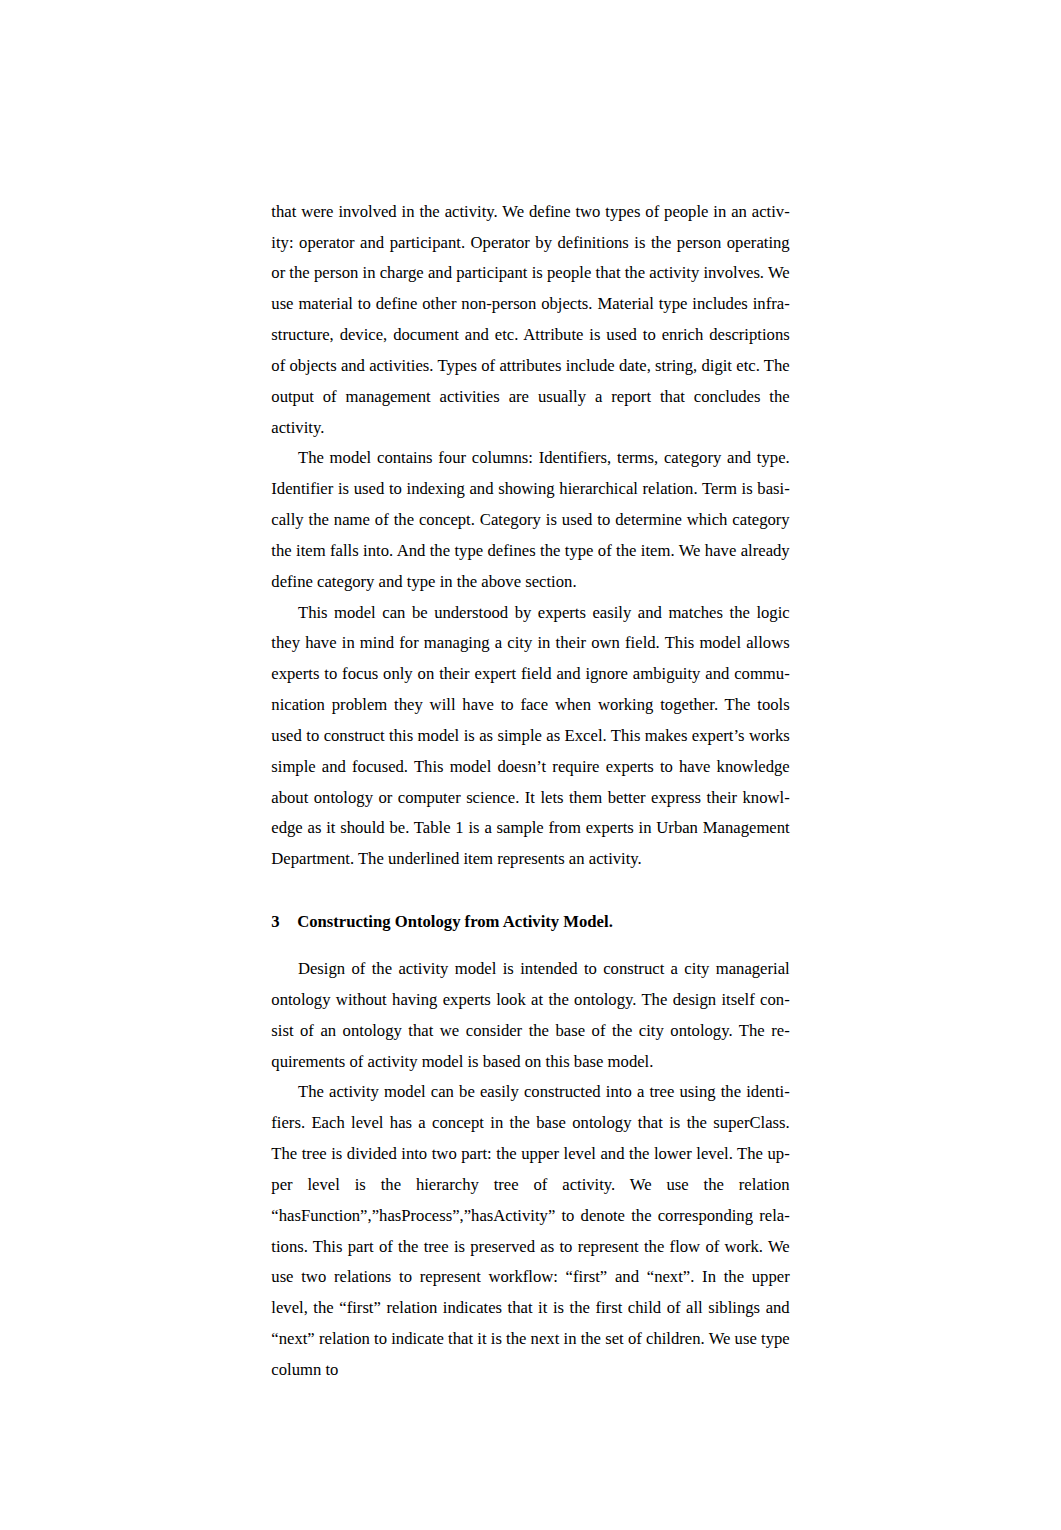that were involved in the activity. We define two types of people in an activity: operator and participant. Operator by definitions is the person operating or the person in charge and participant is people that the activity involves. We use material to define other non-person objects. Material type includes infrastructure, device, document and etc. Attribute is used to enrich descriptions of objects and activities. Types of attributes include date, string, digit etc. The output of management activities are usually a report that concludes the activity.
The model contains four columns: Identifiers, terms, category and type. Identifier is used to indexing and showing hierarchical relation. Term is basically the name of the concept. Category is used to determine which category the item falls into. And the type defines the type of the item. We have already define category and type in the above section.
This model can be understood by experts easily and matches the logic they have in mind for managing a city in their own field. This model allows experts to focus only on their expert field and ignore ambiguity and communication problem they will have to face when working together. The tools used to construct this model is as simple as Excel. This makes expert’s works simple and focused. This model doesn’t require experts to have knowledge about ontology or computer science. It lets them better express their knowledge as it should be. Table 1 is a sample from experts in Urban Management Department. The underlined item represents an activity.
3 Constructing Ontology from Activity Model.
Design of the activity model is intended to construct a city managerial ontology without having experts look at the ontology. The design itself consist of an ontology that we consider the base of the city ontology. The requirements of activity model is based on this base model.
The activity model can be easily constructed into a tree using the identifiers. Each level has a concept in the base ontology that is the superClass. The tree is divided into two part: the upper level and the lower level. The upper level is the hierarchy tree of activity. We use the relation “hasFunction”,”hasProcess”,”hasActivity” to denote the corresponding relations. This part of the tree is preserved as to represent the flow of work. We use two relations to represent workflow: “first” and “next”. In the upper level, the “first” relation indicates that it is the first child of all siblings and “next” relation to indicate that it is the next in the set of children. We use type column to